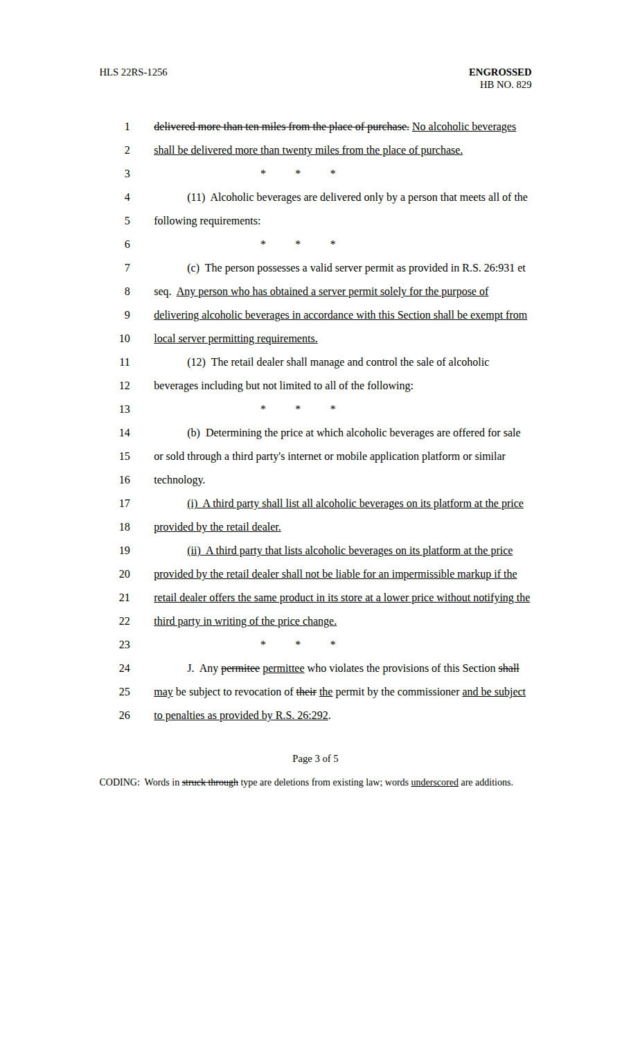HLS 22RS-1256
ENGROSSED
HB NO. 829
| 1 | delivered more than ten miles from the place of purchase. No alcoholic beverages |
| 2 | shall be delivered more than twenty miles from the place of purchase. |
| 3 | * * * |
| 4 | (11) Alcoholic beverages are delivered only by a person that meets all of the |
| 5 | following requirements: |
| 6 | * * * |
| 7 | (c) The person possesses a valid server permit as provided in R.S. 26:931 et |
| 8 | seq. Any person who has obtained a server permit solely for the purpose of |
| 9 | delivering alcoholic beverages in accordance with this Section shall be exempt from |
| 10 | local server permitting requirements. |
| 11 | (12) The retail dealer shall manage and control the sale of alcoholic |
| 12 | beverages including but not limited to all of the following: |
| 13 | * * * |
| 14 | (b) Determining the price at which alcoholic beverages are offered for sale |
| 15 | or sold through a third party's internet or mobile application platform or similar |
| 16 | technology. |
| 17 | (i) A third party shall list all alcoholic beverages on its platform at the price |
| 18 | provided by the retail dealer. |
| 19 | (ii) A third party that lists alcoholic beverages on its platform at the price |
| 20 | provided by the retail dealer shall not be liable for an impermissible markup if the |
| 21 | retail dealer offers the same product in its store at a lower price without notifying the |
| 22 | third party in writing of the price change. |
| 23 | * * * |
| 24 | J. Any permitee permittee who violates the provisions of this Section shall |
| 25 | may be subject to revocation of their the permit by the commissioner and be subject |
| 26 | to penalties as provided by R.S. 26:292 . |
Page 3 of 5
CODING: Words in struck through type are deletions from existing law; words underscored are additions.